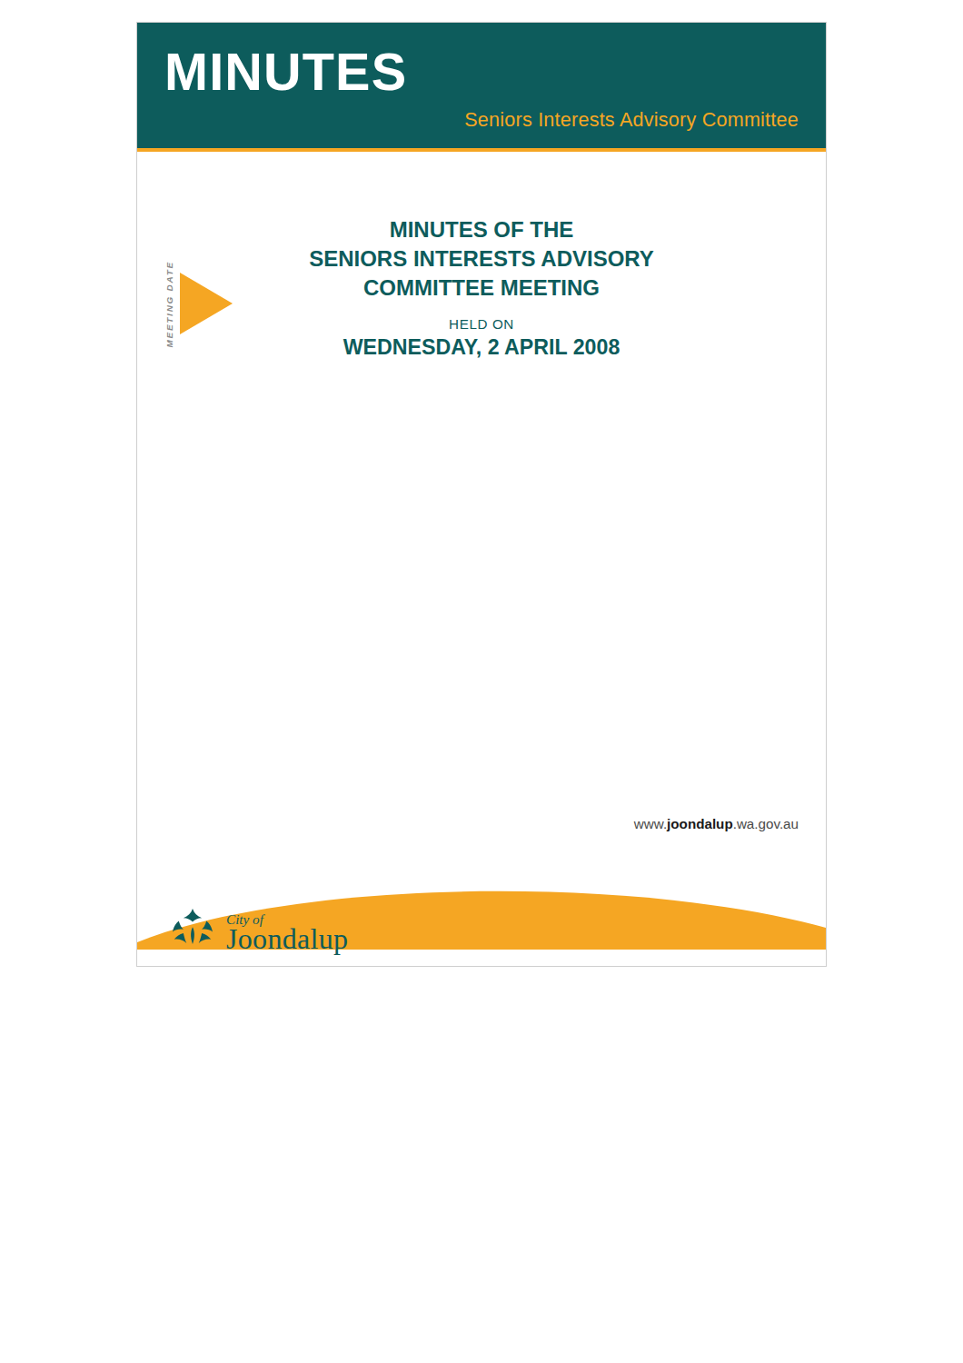MINUTES
Seniors Interests Advisory Committee
Meeting Date
Minutes of the
Seniors Interests Advisory
Committee Meeting
Held on
Wednesday, 2 April 2008
www.joondalup.wa.gov.au
City of Joondalup